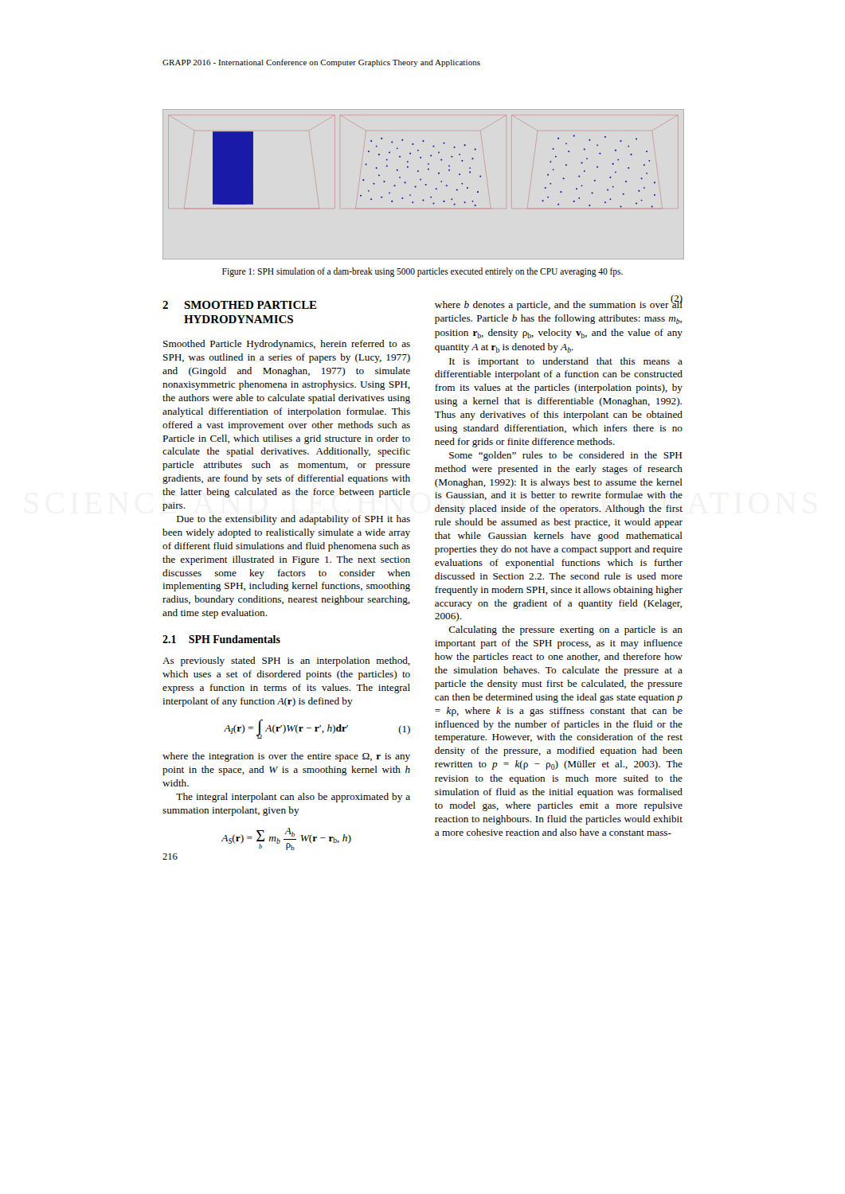GRAPP 2016 - International Conference on Computer Graphics Theory and Applications
Figure 1: SPH simulation of a dam-break using 5000 particles executed entirely on the CPU averaging 40 fps.
SCIENCE AND TECHNOLOGY PUBLICATIONS
2 SMOOTHED PARTICLE
HYDRODYNAMICS
Smoothed Particle Hydrodynamics, herein referred to as SPH, was outlined in a series of papers by (Lucy, 1977) and (Gingold and Monaghan, 1977) to simulate nonaxisymmetric phenomena in astrophysics. Using SPH, the authors were able to calculate spatial derivatives using analytical differentiation of interpolation formulae. This offered a vast improvement over other methods such as Particle in Cell, which utilises a grid structure in order to calculate the spatial derivatives. Additionally, specific particle attributes such as momentum, or pressure gradients, are found by sets of differential equations with the latter being calculated as the force between particle pairs.
Due to the extensibility and adaptability of SPH it has been widely adopted to realistically simulate a wide array of different fluid simulations and fluid phenomena such as the experiment illustrated in Figure 1. The next section discusses some key factors to consider when implementing SPH, including kernel functions, smoothing radius, boundary conditions, nearest neighbour searching, and time step evaluation.
2.1 SPH Fundamentals
As previously stated SPH is an interpolation method, which uses a set of disordered points (the particles) to express a function in terms of its values. The integral interpolant of any function A(r) is defined by
AI(r) = ∫Ω A(r′)W(r − r′, h)dr′ (1)
where the integration is over the entire space Ω, r is any point in the space, and W is a smoothing kernel with h width.
The integral interpolant can also be approximated by a summation interpolant, given by
AS(r) = Σb mb Ab ρb W(r − rb, h) (2)
where b denotes a particle, and the summation is over all particles. Particle b has the following attributes: mass mb, position rb, density ρb, velocity vb, and the value of any quantity A at rb is denoted by Ab.
It is important to understand that this means a differentiable interpolant of a function can be constructed from its values at the particles (interpolation points), by using a kernel that is differentiable (Monaghan, 1992). Thus any derivatives of this interpolant can be obtained using standard differentiation, which infers there is no need for grids or finite difference methods.
Some “golden” rules to be considered in the SPH method were presented in the early stages of research (Monaghan, 1992): It is always best to assume the kernel is Gaussian, and it is better to rewrite formulae with the density placed inside of the operators. Although the first rule should be assumed as best practice, it would appear that while Gaussian kernels have good mathematical properties they do not have a compact support and require evaluations of exponential functions which is further discussed in Section 2.2. The second rule is used more frequently in modern SPH, since it allows obtaining higher accuracy on the gradient of a quantity field (Kelager, 2006).
Calculating the pressure exerting on a particle is an important part of the SPH process, as it may influence how the particles react to one another, and therefore how the simulation behaves. To calculate the pressure at a particle the density must first be calculated, the pressure can then be determined using the ideal gas state equation p = kρ, where k is a gas stiffness constant that can be influenced by the number of particles in the fluid or the temperature. However, with the consideration of the rest density of the pressure, a modified equation had been rewritten to p = k(ρ − ρ0) (Müller et al., 2003). The revision to the equation is much more suited to the simulation of fluid as the initial equation was formalised to model gas, where particles emit a more repulsive reaction to neighbours. In fluid the particles would exhibit a more cohesive reaction and also have a constant mass-
216